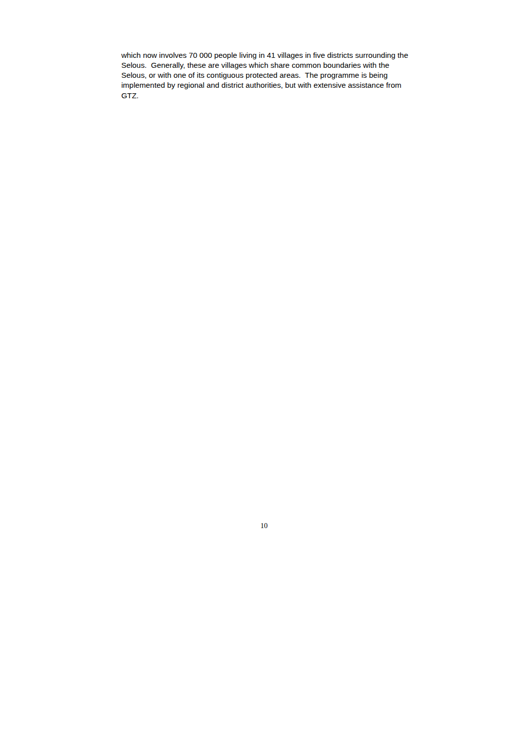which now involves 70 000 people living in 41 villages in five districts surrounding the Selous. Generally, these are villages which share common boundaries with the Selous, or with one of its contiguous protected areas. The programme is being implemented by regional and district authorities, but with extensive assistance from GTZ.
10